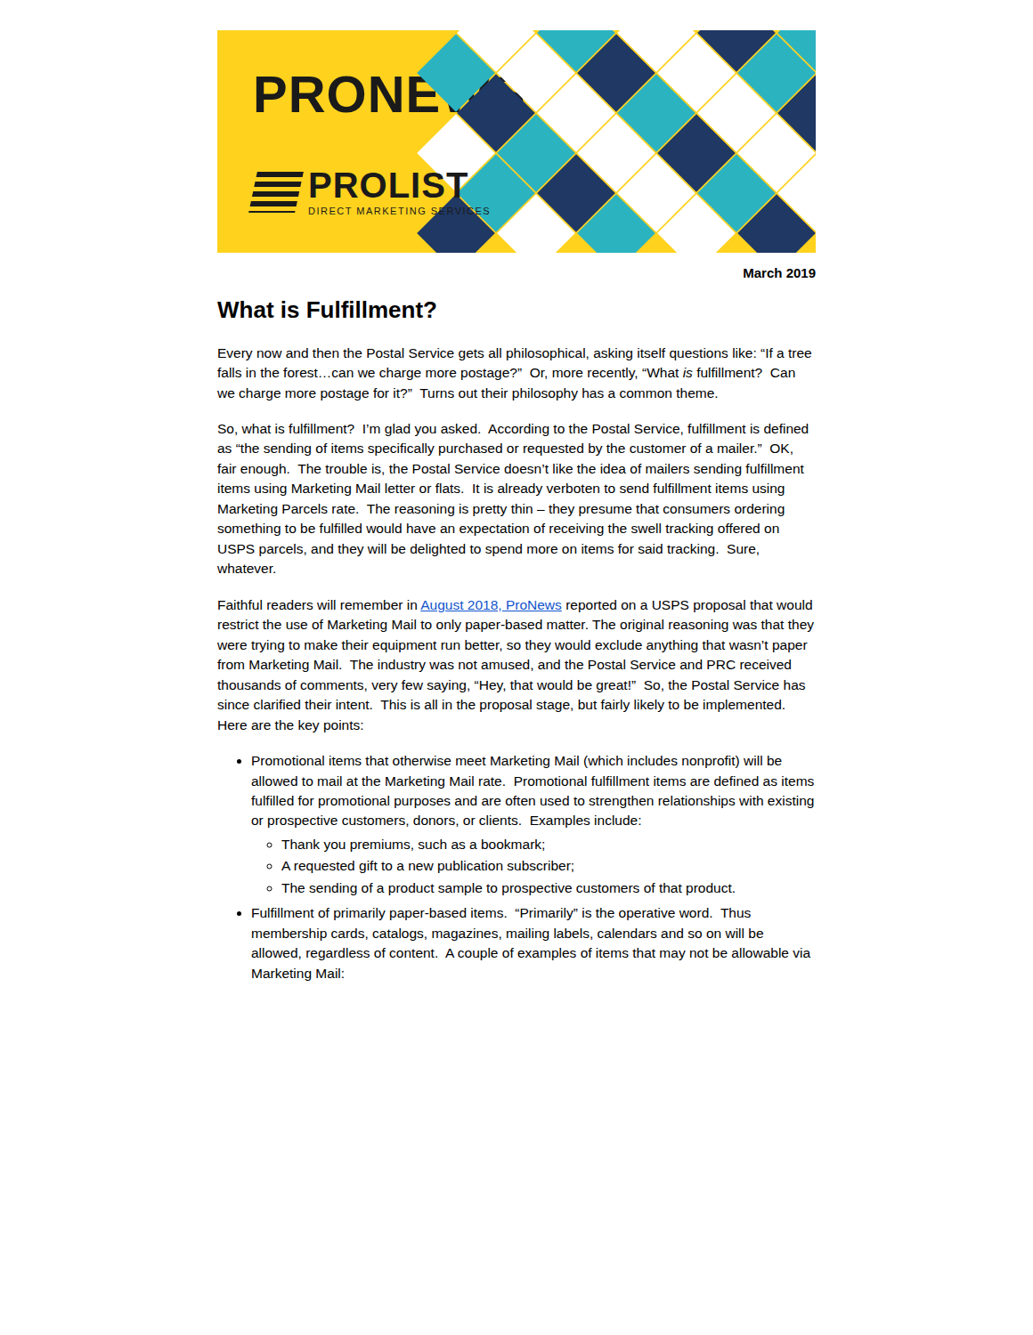PRONEWS
PROLIST
DIRECT MARKETING SERVICES
March 2019
What is Fulfillment?
Every now and then the Postal Service gets all philosophical, asking itself questions like: “If a tree falls in the forest…can we charge more postage?” Or, more recently, “What is fulfillment? Can we charge more postage for it?” Turns out their philosophy has a common theme.
So, what is fulfillment? I’m glad you asked. According to the Postal Service, fulfillment is defined as “the sending of items specifically purchased or requested by the customer of a mailer.” OK, fair enough. The trouble is, the Postal Service doesn’t like the idea of mailers sending fulfillment items using Marketing Mail letter or flats. It is already verboten to send fulfillment items using Marketing Parcels rate. The reasoning is pretty thin – they presume that consumers ordering something to be fulfilled would have an expectation of receiving the swell tracking offered on USPS parcels, and they will be delighted to spend more on items for said tracking. Sure, whatever.
Faithful readers will remember in August 2018, ProNews reported on a USPS proposal that would restrict the use of Marketing Mail to only paper-based matter. The original reasoning was that they were trying to make their equipment run better, so they would exclude anything that wasn’t paper from Marketing Mail. The industry was not amused, and the Postal Service and PRC received thousands of comments, very few saying, “Hey, that would be great!” So, the Postal Service has since clarified their intent. This is all in the proposal stage, but fairly likely to be implemented. Here are the key points:
Promotional items that otherwise meet Marketing Mail (which includes nonprofit) will be allowed to mail at the Marketing Mail rate. Promotional fulfillment items are defined as items fulfilled for promotional purposes and are often used to strengthen relationships with existing or prospective customers, donors, or clients. Examples include:
Thank you premiums, such as a bookmark;
A requested gift to a new publication subscriber;
The sending of a product sample to prospective customers of that product.
Fulfillment of primarily paper-based items. “Primarily” is the operative word. Thus membership cards, catalogs, magazines, mailing labels, calendars and so on will be allowed, regardless of content. A couple of examples of items that may not be allowable via Marketing Mail: